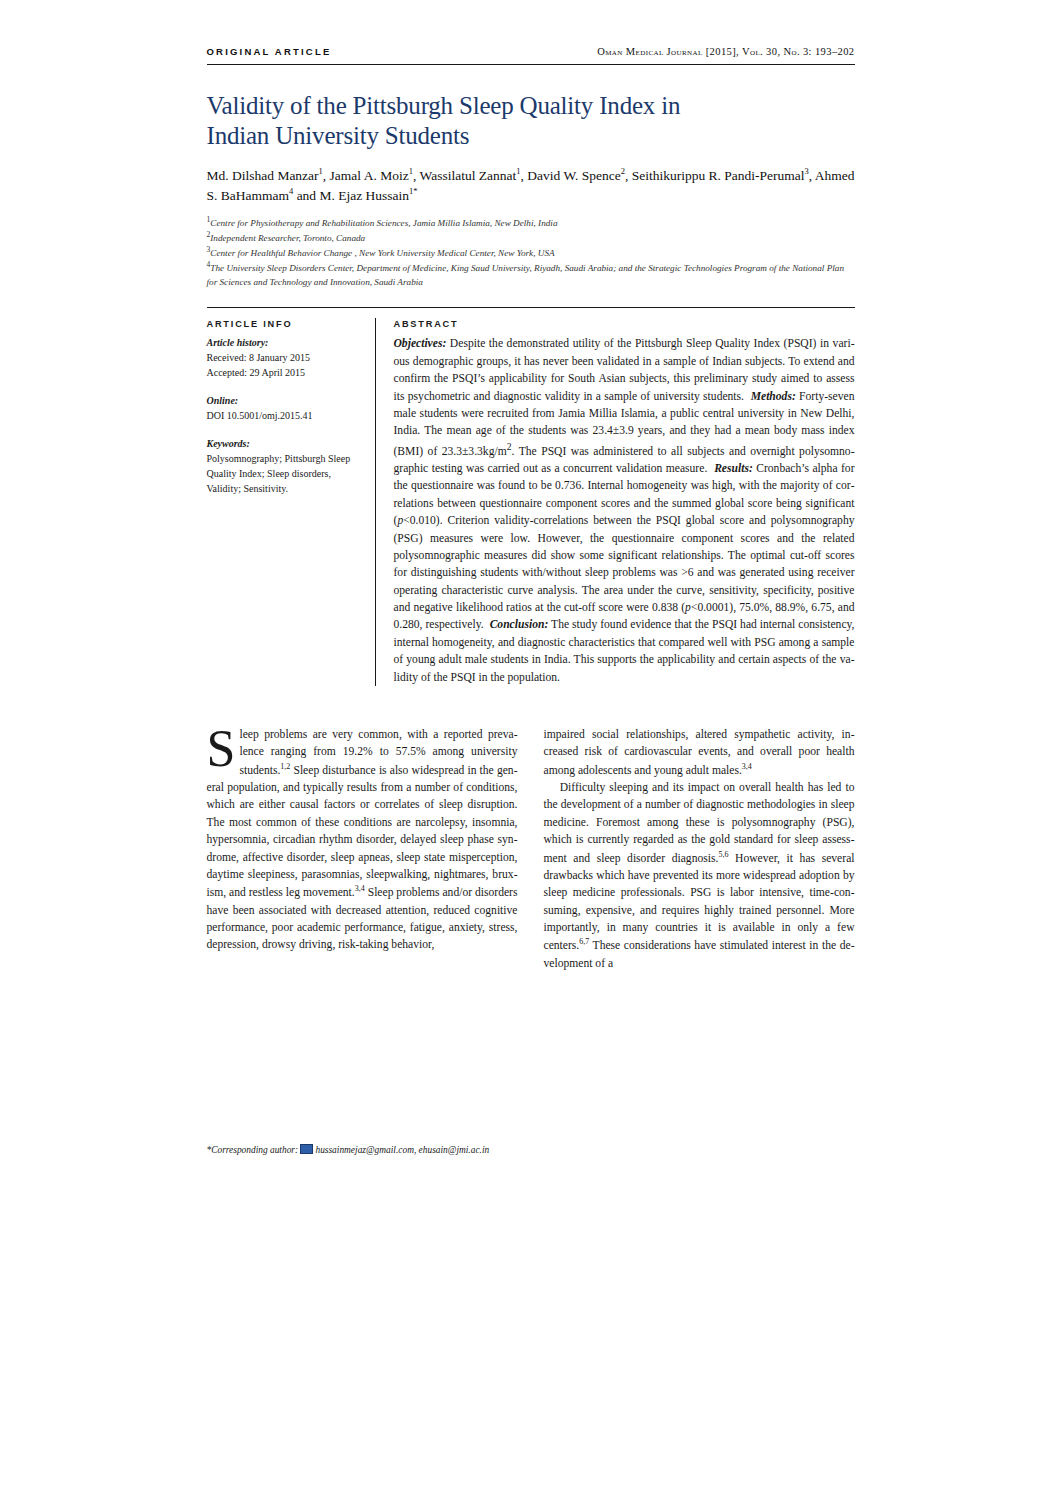Original Article
Oman Medical Journal [2015], Vol. 30, No. 3: 193–202
Validity of the Pittsburgh Sleep Quality Index in
Indian University Students
Md. Dilshad Manzar1, Jamal A. Moiz1, Wassilatul Zannat1, David W. Spence2, Seithikurippu R. Pandi-Perumal3, Ahmed S. BaHammam4 and M. Ejaz Hussain1*
1Centre for Physiotherapy and Rehabilitation Sciences, Jamia Millia Islamia, New Delhi, India
2Independent Researcher, Toronto, Canada
3Center for Healthful Behavior Change , New York University Medical Center, New York, USA
4The University Sleep Disorders Center, Department of Medicine, King Saud University, Riyadh, Saudi Arabia; and the Strategic Technologies Program of the National Plan for Sciences and Technology and Innovation, Saudi Arabia
Article Info
Article history:
Received: 8 January 2015
Accepted: 29 April 2015
Online:
DOI 10.5001/omj.2015.41
Keywords:
Polysomnography; Pittsburgh Sleep Quality Index; Sleep disorders, Validity; Sensitivity.
Abstract
Objectives: Despite the demonstrated utility of the Pittsburgh Sleep Quality Index (PSQI) in various demographic groups, it has never been validated in a sample of Indian subjects. To extend and confirm the PSQI’s applicability for South Asian subjects, this preliminary study aimed to assess its psychometric and diagnostic validity in a sample of university students. Methods: Forty-seven male students were recruited from Jamia Millia Islamia, a public central university in New Delhi, India. The mean age of the students was 23.4±3.9 years, and they had a mean body mass index (BMI) of 23.3±3.3kg/m2. The PSQI was administered to all subjects and overnight polysomnographic testing was carried out as a concurrent validation measure. Results: Cronbach’s alpha for the questionnaire was found to be 0.736. Internal homogeneity was high, with the majority of correlations between questionnaire component scores and the summed global score being significant (p<0.010). Criterion validity-correlations between the PSQI global score and polysomnography (PSG) measures were low. However, the questionnaire component scores and the related polysomnographic measures did show some significant relationships. The optimal cut-off scores for distinguishing students with/without sleep problems was >6 and was generated using receiver operating characteristic curve analysis. The area under the curve, sensitivity, specificity, positive and negative likelihood ratios at the cut-off score were 0.838 (p<0.0001), 75.0%, 88.9%, 6.75, and 0.280, respectively. Conclusion: The study found evidence that the PSQI had internal consistency, internal homogeneity, and diagnostic characteristics that compared well with PSG among a sample of young adult male students in India. This supports the applicability and certain aspects of the validity of the PSQI in the population.
Sleep problems are very common, with a reported prevalence ranging from 19.2% to 57.5% among university students.1,2 Sleep disturbance is also widespread in the general population, and typically results from a number of conditions, which are either causal factors or correlates of sleep disruption. The most common of these conditions are narcolepsy, insomnia, hypersomnia, circadian rhythm disorder, delayed sleep phase syndrome, affective disorder, sleep apneas, sleep state misperception, daytime sleepiness, parasomnias, sleepwalking, nightmares, bruxism, and restless leg movement.3,4 Sleep problems and/or disorders have been associated with decreased attention, reduced cognitive performance, poor academic performance, fatigue, anxiety, stress, depression, drowsy driving, risk-taking behavior,
impaired social relationships, altered sympathetic activity, increased risk of cardiovascular events, and overall poor health among adolescents and young adult males.3,4
Difficulty sleeping and its impact on overall health has led to the development of a number of diagnostic methodologies in sleep medicine. Foremost among these is polysomnography (PSG), which is currently regarded as the gold standard for sleep assessment and sleep disorder diagnosis.5,6 However, it has several drawbacks which have prevented its more widespread adoption by sleep medicine professionals. PSG is labor intensive, time-consuming, expensive, and requires highly trained personnel. More importantly, in many countries it is available in only a few centers.6,7 These considerations have stimulated interest in the development of a
*Corresponding author: hussainmejaz@gmail.com, ehusain@jmi.ac.in